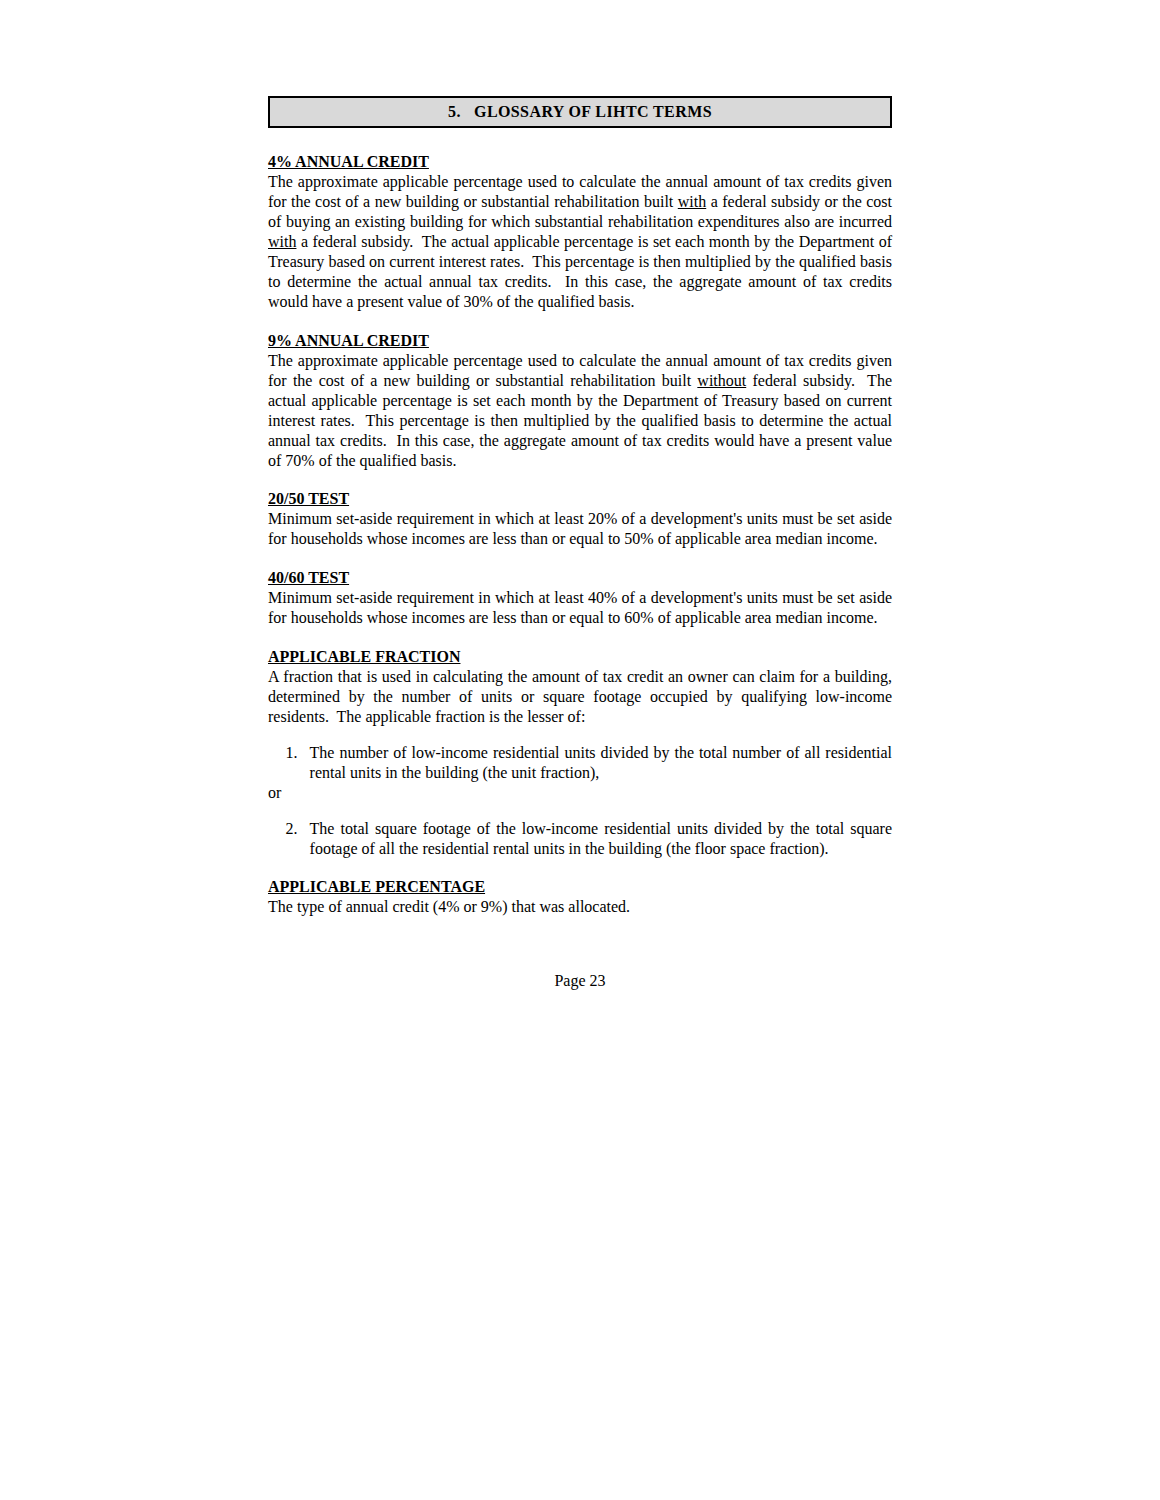5. GLOSSARY OF LIHTC TERMS
4% ANNUAL CREDIT
The approximate applicable percentage used to calculate the annual amount of tax credits given for the cost of a new building or substantial rehabilitation built with a federal subsidy or the cost of buying an existing building for which substantial rehabilitation expenditures also are incurred with a federal subsidy. The actual applicable percentage is set each month by the Department of Treasury based on current interest rates. This percentage is then multiplied by the qualified basis to determine the actual annual tax credits. In this case, the aggregate amount of tax credits would have a present value of 30% of the qualified basis.
9% ANNUAL CREDIT
The approximate applicable percentage used to calculate the annual amount of tax credits given for the cost of a new building or substantial rehabilitation built without federal subsidy. The actual applicable percentage is set each month by the Department of Treasury based on current interest rates. This percentage is then multiplied by the qualified basis to determine the actual annual tax credits. In this case, the aggregate amount of tax credits would have a present value of 70% of the qualified basis.
20/50 TEST
Minimum set-aside requirement in which at least 20% of a development's units must be set aside for households whose incomes are less than or equal to 50% of applicable area median income.
40/60 TEST
Minimum set-aside requirement in which at least 40% of a development's units must be set aside for households whose incomes are less than or equal to 60% of applicable area median income.
APPLICABLE FRACTION
A fraction that is used in calculating the amount of tax credit an owner can claim for a building, determined by the number of units or square footage occupied by qualifying low-income residents. The applicable fraction is the lesser of:
The number of low-income residential units divided by the total number of all residential rental units in the building (the unit fraction),
or
The total square footage of the low-income residential units divided by the total square footage of all the residential rental units in the building (the floor space fraction).
APPLICABLE PERCENTAGE
The type of annual credit (4% or 9%) that was allocated.
Page 23